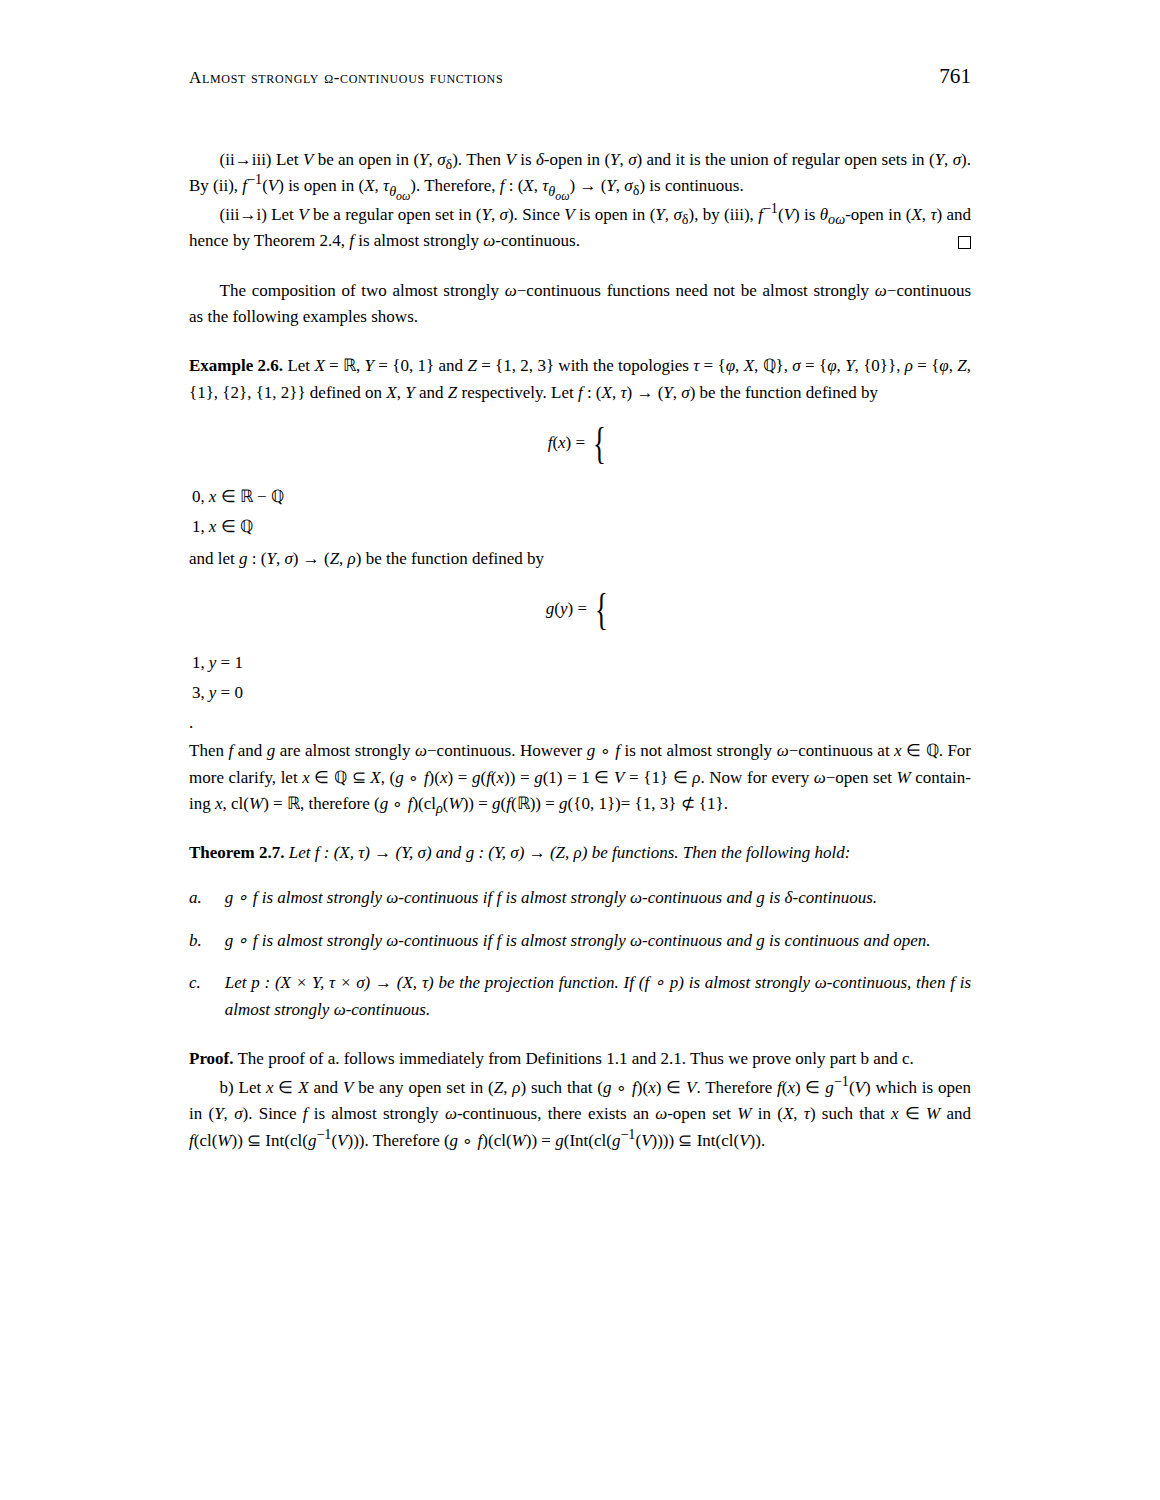Almost strongly ω-continuous functions 761
(ii→iii) Let V be an open in (Y, σδ). Then V is δ-open in (Y, σ) and it is the union of regular open sets in (Y, σ). By (ii), f−1(V) is open in (X, τθoω). Therefore, f : (X, τθoω) → (Y, σδ) is continuous.
(iii→i) Let V be a regular open set in (Y, σ). Since V is open in (Y, σδ), by (iii), f−1(V) is θoω-open in (X, τ) and hence by Theorem 2.4, f is almost strongly ω-continuous.
The composition of two almost strongly ω−continuous functions need not be almost strongly ω−continuous as the following examples shows.
Example 2.6. Let X = ℝ, Y = {0, 1} and Z = {1, 2, 3} with the topologies τ = {φ, X, ℚ}, σ = {φ, Y, {0}}, ρ = {φ, Z, {1}, {2}, {1, 2}} defined on X, Y and Z respectively. Let f : (X, τ) → (Y, σ) be the function defined by
f(x) = {
| 0, | x ∈ ℝ − ℚ |
| 1, | x ∈ ℚ |
and let g : (Y, σ) → (Z, ρ) be the function defined by
g(y) = {
| 1, | y = 1 |
| 3, | y = 0 |
.
Then f and g are almost strongly ω−continuous. However g ∘ f is not almost strongly ω−continuous at x ∈ ℚ. For more clarify, let x ∈ ℚ ⊆ X, (g ∘ f)(x) = g(f(x)) = g(1) = 1 ∈ V = {1} ∈ ρ. Now for every ω−open set W containing x, cl(W) = ℝ, therefore (g ∘ f)(clρ(W)) = g(f(ℝ)) = g({0, 1})= {1, 3} ⊄ {1}.
Theorem 2.7. Let f : (X, τ) → (Y, σ) and g : (Y, σ) → (Z, ρ) be functions. Then the following hold:
g ∘ f is almost strongly ω-continuous if f is almost strongly ω-continuous and g is δ-continuous.
g ∘ f is almost strongly ω-continuous if f is almost strongly ω-continuous and g is continuous and open.
Let p : (X × Y, τ × σ) → (X, τ) be the projection function. If (f ∘ p) is almost strongly ω-continuous, then f is almost strongly ω-continuous.
Proof. The proof of a. follows immediately from Definitions 1.1 and 2.1. Thus we prove only part b and c.
b) Let x ∈ X and V be any open set in (Z, ρ) such that (g ∘ f)(x) ∈ V. Therefore f(x) ∈ g−1(V) which is open in (Y, σ). Since f is almost strongly ω-continuous, there exists an ω-open set W in (X, τ) such that x ∈ W and f(cl(W)) ⊆ Int(cl(g−1(V))). Therefore (g ∘ f)(cl(W)) = g(Int(cl(g−1(V)))) ⊆ Int(cl(V)).